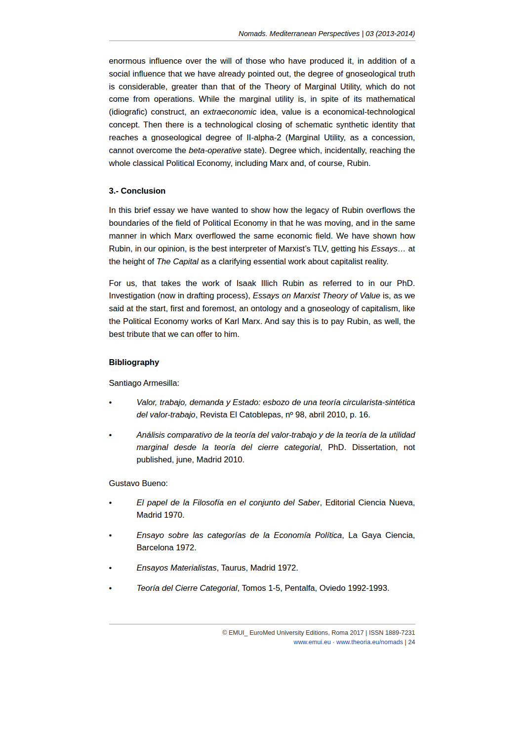Nomads. Mediterranean Perspectives | 03 (2013-2014)
enormous influence over the will of those who have produced it, in addition of a social influence that we have already pointed out, the degree of gnoseological truth is considerable, greater than that of the Theory of Marginal Utility, which do not come from operations. While the marginal utility is, in spite of its mathematical (idiografic) construct, an extraeconomic idea, value is a economical-technological concept. Then there is a technological closing of schematic synthetic identity that reaches a gnoseological degree of II-alpha-2 (Marginal Utility, as a concession, cannot overcome the beta-operative state). Degree which, incidentally, reaching the whole classical Political Economy, including Marx and, of course, Rubin.
3.- Conclusion
In this brief essay we have wanted to show how the legacy of Rubin overflows the boundaries of the field of Political Economy in that he was moving, and in the same manner in which Marx overflowed the same economic field. We have shown how Rubin, in our opinion, is the best interpreter of Marxist’s TLV, getting his Essays… at the height of The Capital as a clarifying essential work about capitalist reality.
For us, that takes the work of Isaak Illich Rubin as referred to in our PhD. Investigation (now in drafting process), Essays on Marxist Theory of Value is, as we said at the start, first and foremost, an ontology and a gnoseology of capitalism, like the Political Economy works of Karl Marx. And say this is to pay Rubin, as well, the best tribute that we can offer to him.
Bibliography
Santiago Armesilla:
Valor, trabajo, demanda y Estado: esbozo de una teoría circularista-sintética del valor-trabajo, Revista El Catoblepas, nº 98, abril 2010, p. 16.
Análisis comparativo de la teoría del valor-trabajo y de la teoría de la utilidad marginal desde la teoría del cierre categorial, PhD. Dissertation, not published, june, Madrid 2010.
Gustavo Bueno:
El papel de la Filosofía en el conjunto del Saber, Editorial Ciencia Nueva, Madrid 1970.
Ensayo sobre las categorías de la Economía Política, La Gaya Ciencia, Barcelona 1972.
Ensayos Materialistas, Taurus, Madrid 1972.
Teoría del Cierre Categorial, Tomos 1-5, Pentalfa, Oviedo 1992-1993.
© EMUI_ EuroMed University Editions, Roma 2017 | ISSN 1889-7231
www.emui.eu · www.theoria.eu/nomads | 24